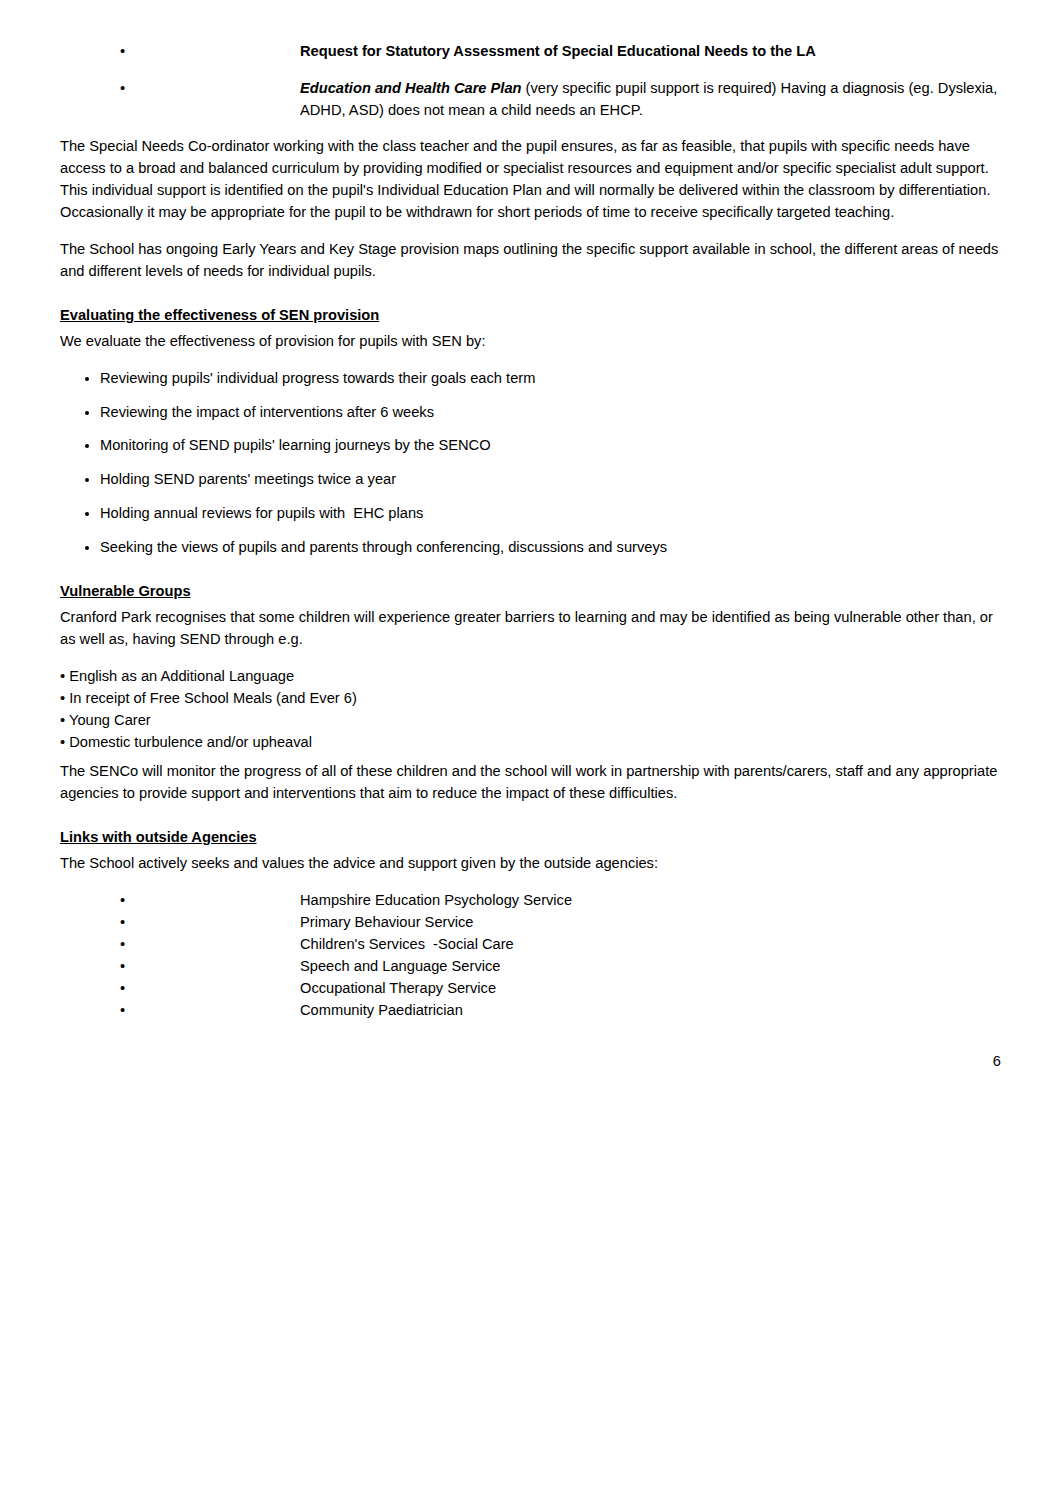• Request for Statutory Assessment of Special Educational Needs to the LA
• Education and Health Care Plan (very specific pupil support is required) Having a diagnosis (eg. Dyslexia, ADHD, ASD) does not mean a child needs an EHCP.
The Special Needs Co-ordinator working with the class teacher and the pupil ensures, as far as feasible, that pupils with specific needs have access to a broad and balanced curriculum by providing modified or specialist resources and equipment and/or specific specialist adult support. This individual support is identified on the pupil's Individual Education Plan and will normally be delivered within the classroom by differentiation. Occasionally it may be appropriate for the pupil to be withdrawn for short periods of time to receive specifically targeted teaching.
The School has ongoing Early Years and Key Stage provision maps outlining the specific support available in school, the different areas of needs and different levels of needs for individual pupils.
Evaluating the effectiveness of SEN provision
We evaluate the effectiveness of provision for pupils with SEN by:
Reviewing pupils' individual progress towards their goals each term
Reviewing the impact of interventions after 6 weeks
Monitoring of SEND pupils' learning journeys by the SENCO
Holding SEND parents' meetings twice a year
Holding annual reviews for pupils with EHC plans
Seeking the views of pupils and parents through conferencing, discussions and surveys
Vulnerable Groups
Cranford Park recognises that some children will experience greater barriers to learning and may be identified as being vulnerable other than, or as well as, having SEND through e.g.
English as an Additional Language
In receipt of Free School Meals (and Ever 6)
Young Carer
Domestic turbulence and/or upheaval
The SENCo will monitor the progress of all of these children and the school will work in partnership with parents/carers, staff and any appropriate agencies to provide support and interventions that aim to reduce the impact of these difficulties.
Links with outside Agencies
The School actively seeks and values the advice and support given by the outside agencies:
•Hampshire Education Psychology Service
•Primary Behaviour Service
•Children's Services -Social Care
•Speech and Language Service
•Occupational Therapy Service
•Community Paediatrician
6